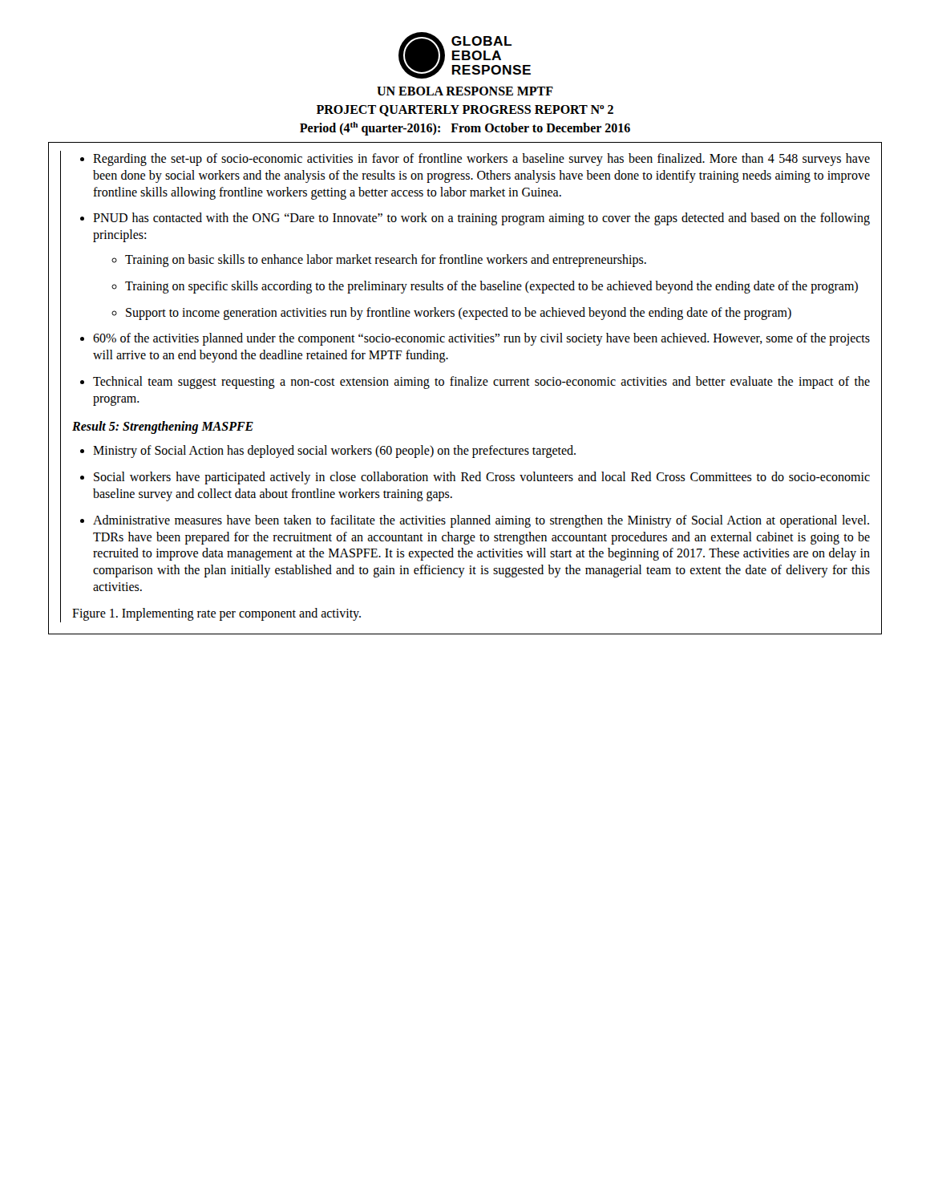GLOBAL
EBOLA
RESPONSE
UN EBOLA RESPONSE MPTF
PROJECT QUARTERLY PROGRESS REPORT No 2
Period (4th quarter-2016): From October to December 2016
Regarding the set-up of socio-economic activities in favor of frontline workers a baseline survey has been finalized. More than 4 548 surveys have been done by social workers and the analysis of the results is on progress. Others analysis have been done to identify training needs aiming to improve frontline skills allowing frontline workers getting a better access to labor market in Guinea.
PNUD has contacted with the ONG “Dare to Innovate” to work on a training program aiming to cover the gaps detected and based on the following principles:
Training on basic skills to enhance labor market research for frontline workers and entrepreneurships.
Training on specific skills according to the preliminary results of the baseline (expected to be achieved beyond the ending date of the program)
Support to income generation activities run by frontline workers (expected to be achieved beyond the ending date of the program)
60% of the activities planned under the component “socio-economic activities” run by civil society have been achieved. However, some of the projects will arrive to an end beyond the deadline retained for MPTF funding.
Technical team suggest requesting a non-cost extension aiming to finalize current socio-economic activities and better evaluate the impact of the program.
Result 5: Strengthening MASPFE
Ministry of Social Action has deployed social workers (60 people) on the prefectures targeted.
Social workers have participated actively in close collaboration with Red Cross volunteers and local Red Cross Committees to do socio-economic baseline survey and collect data about frontline workers training gaps.
Administrative measures have been taken to facilitate the activities planned aiming to strengthen the Ministry of Social Action at operational level. TDRs have been prepared for the recruitment of an accountant in charge to strengthen accountant procedures and an external cabinet is going to be recruited to improve data management at the MASPFE. It is expected the activities will start at the beginning of 2017. These activities are on delay in comparison with the plan initially established and to gain in efficiency it is suggested by the managerial team to extent the date of delivery for this activities.
Figure 1. Implementing rate per component and activity.